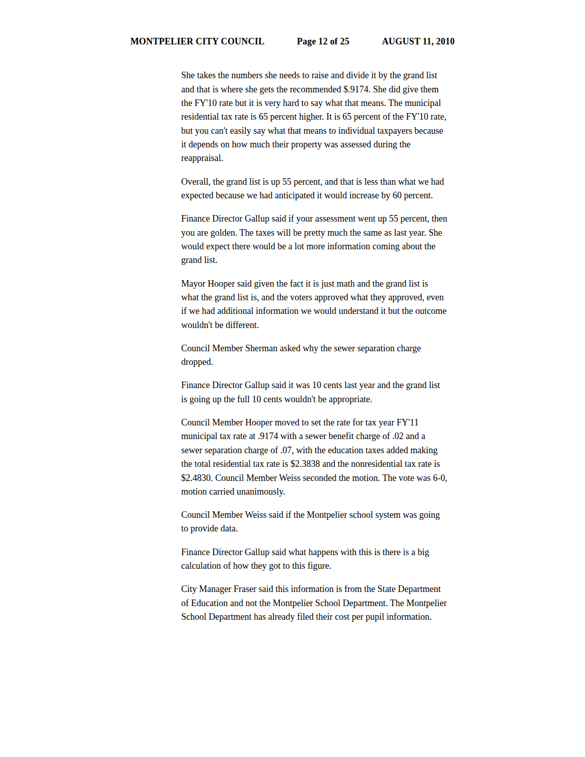MONTPELIER CITY COUNCIL Page 12 of 25 AUGUST 11, 2010
She takes the numbers she needs to raise and divide it by the grand list and that is where she gets the recommended $.9174. She did give them the FY'10 rate but it is very hard to say what that means. The municipal residential tax rate is 65 percent higher. It is 65 percent of the FY'10 rate, but you can't easily say what that means to individual taxpayers because it depends on how much their property was assessed during the reappraisal.
Overall, the grand list is up 55 percent, and that is less than what we had expected because we had anticipated it would increase by 60 percent.
Finance Director Gallup said if your assessment went up 55 percent, then you are golden. The taxes will be pretty much the same as last year. She would expect there would be a lot more information coming about the grand list.
Mayor Hooper said given the fact it is just math and the grand list is what the grand list is, and the voters approved what they approved, even if we had additional information we would understand it but the outcome wouldn't be different.
Council Member Sherman asked why the sewer separation charge dropped.
Finance Director Gallup said it was 10 cents last year and the grand list is going up the full 10 cents wouldn't be appropriate.
Council Member Hooper moved to set the rate for tax year FY'11 municipal tax rate at .9174 with a sewer benefit charge of .02 and a sewer separation charge of .07, with the education taxes added making the total residential tax rate is $2.3838 and the nonresidential tax rate is $2.4830. Council Member Weiss seconded the motion. The vote was 6-0, motion carried unanimously.
Council Member Weiss said if the Montpelier school system was going to provide data.
Finance Director Gallup said what happens with this is there is a big calculation of how they got to this figure.
City Manager Fraser said this information is from the State Department of Education and not the Montpelier School Department. The Montpelier School Department has already filed their cost per pupil information.